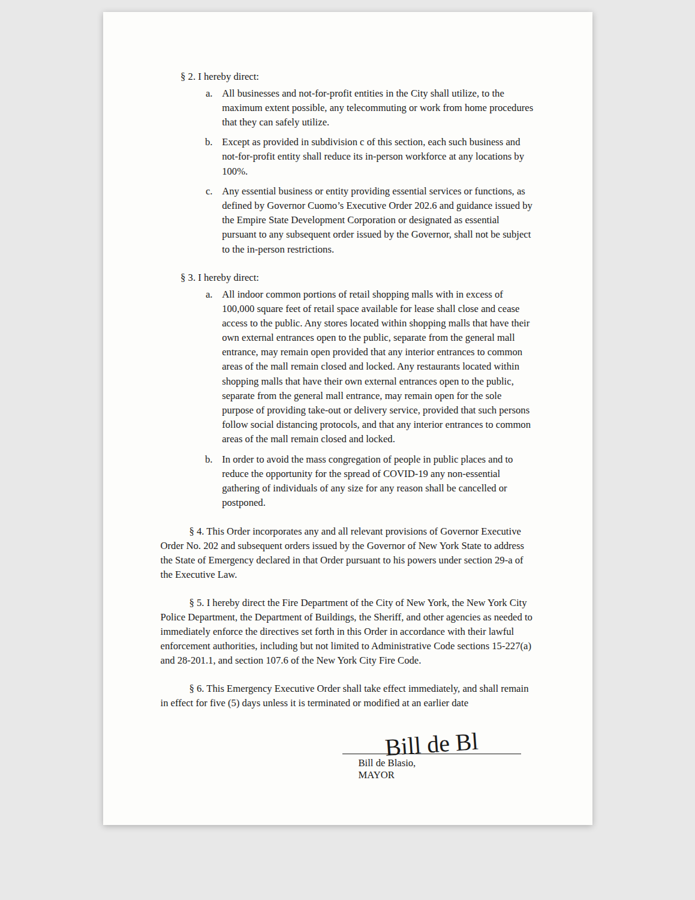§ 2. I hereby direct:
All businesses and not-for-profit entities in the City shall utilize, to the maximum extent possible, any telecommuting or work from home procedures that they can safely utilize.
Except as provided in subdivision c of this section, each such business and not-for-profit entity shall reduce its in-person workforce at any locations by 100%.
Any essential business or entity providing essential services or functions, as defined by Governor Cuomo’s Executive Order 202.6 and guidance issued by the Empire State Development Corporation or designated as essential pursuant to any subsequent order issued by the Governor, shall not be subject to the in-person restrictions.
§ 3. I hereby direct:
All indoor common portions of retail shopping malls with in excess of 100,000 square feet of retail space available for lease shall close and cease access to the public. Any stores located within shopping malls that have their own external entrances open to the public, separate from the general mall entrance, may remain open provided that any interior entrances to common areas of the mall remain closed and locked. Any restaurants located within shopping malls that have their own external entrances open to the public, separate from the general mall entrance, may remain open for the sole purpose of providing take-out or delivery service, provided that such persons follow social distancing protocols, and that any interior entrances to common areas of the mall remain closed and locked.
In order to avoid the mass congregation of people in public places and to reduce the opportunity for the spread of COVID-19 any non-essential gathering of individuals of any size for any reason shall be cancelled or postponed.
§ 4. This Order incorporates any and all relevant provisions of Governor Executive Order No. 202 and subsequent orders issued by the Governor of New York State to address the State of Emergency declared in that Order pursuant to his powers under section 29-a of the Executive Law.
§ 5. I hereby direct the Fire Department of the City of New York, the New York City Police Department, the Department of Buildings, the Sheriff, and other agencies as needed to immediately enforce the directives set forth in this Order in accordance with their lawful enforcement authorities, including but not limited to Administrative Code sections 15-227(a) and 28-201.1, and section 107.6 of the New York City Fire Code.
§ 6. This Emergency Executive Order shall take effect immediately, and shall remain in effect for five (5) days unless it is terminated or modified at an earlier date
Bill de Bl
Bill de Blasio,
MAYOR